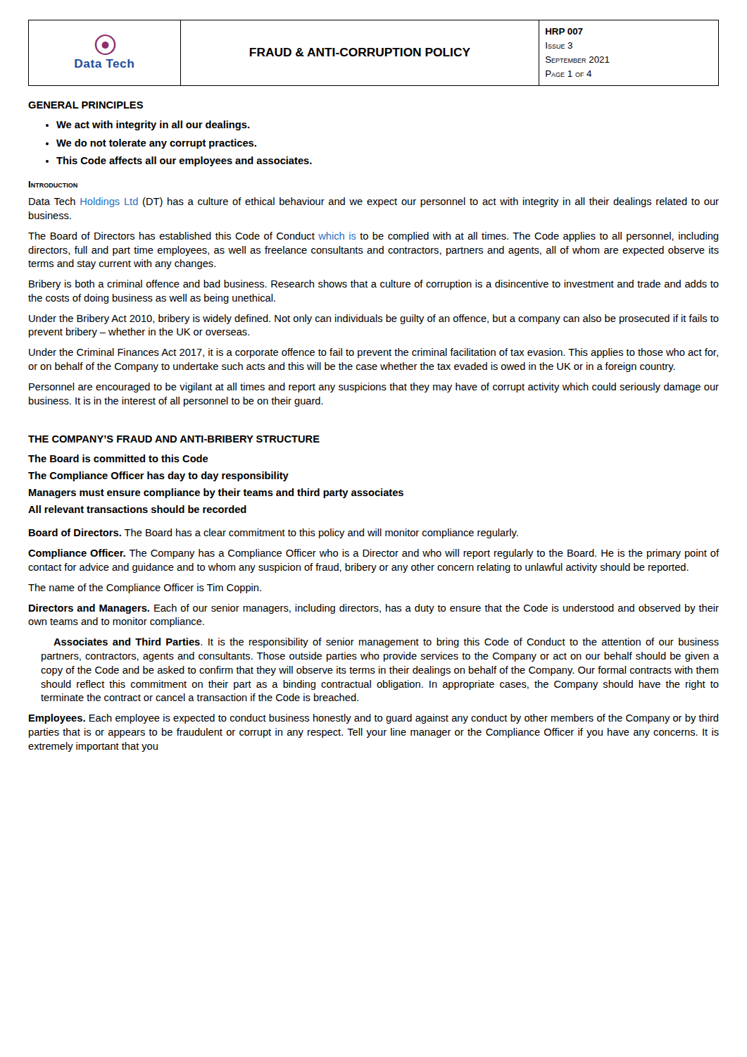| ⦿ Data Tech | FRAUD & ANTI-CORRUPTION POLICY | HRP 007 Issue 3 September 2021 Page 1 of 4 |
GENERAL PRINCIPLES
We act with integrity in all our dealings.
We do not tolerate any corrupt practices.
This Code affects all our employees and associates.
Introduction
Data Tech Holdings Ltd (DT) has a culture of ethical behaviour and we expect our personnel to act with integrity in all their dealings related to our business.
The Board of Directors has established this Code of Conduct which is to be complied with at all times. The Code applies to all personnel, including directors, full and part time employees, as well as freelance consultants and contractors, partners and agents, all of whom are expected observe its terms and stay current with any changes.
Bribery is both a criminal offence and bad business. Research shows that a culture of corruption is a disincentive to investment and trade and adds to the costs of doing business as well as being unethical.
Under the Bribery Act 2010, bribery is widely defined. Not only can individuals be guilty of an offence, but a company can also be prosecuted if it fails to prevent bribery – whether in the UK or overseas.
Under the Criminal Finances Act 2017, it is a corporate offence to fail to prevent the criminal facilitation of tax evasion. This applies to those who act for, or on behalf of the Company to undertake such acts and this will be the case whether the tax evaded is owed in the UK or in a foreign country.
Personnel are encouraged to be vigilant at all times and report any suspicions that they may have of corrupt activity which could seriously damage our business. It is in the interest of all personnel to be on their guard.
THE COMPANY’S FRAUD AND ANTI-BRIBERY STRUCTURE
The Board is committed to this Code
The Compliance Officer has day to day responsibility
Managers must ensure compliance by their teams and third party associates
All relevant transactions should be recorded
Board of Directors. The Board has a clear commitment to this policy and will monitor compliance regularly.
Compliance Officer. The Company has a Compliance Officer who is a Director and who will report regularly to the Board. He is the primary point of contact for advice and guidance and to whom any suspicion of fraud, bribery or any other concern relating to unlawful activity should be reported.
The name of the Compliance Officer is Tim Coppin.
Directors and Managers. Each of our senior managers, including directors, has a duty to ensure that the Code is understood and observed by their own teams and to monitor compliance.
Associates and Third Parties. It is the responsibility of senior management to bring this Code of Conduct to the attention of our business partners, contractors, agents and consultants. Those outside parties who provide services to the Company or act on our behalf should be given a copy of the Code and be asked to confirm that they will observe its terms in their dealings on behalf of the Company. Our formal contracts with them should reflect this commitment on their part as a binding contractual obligation. In appropriate cases, the Company should have the right to terminate the contract or cancel a transaction if the Code is breached.
Employees. Each employee is expected to conduct business honestly and to guard against any conduct by other members of the Company or by third parties that is or appears to be fraudulent or corrupt in any respect. Tell your line manager or the Compliance Officer if you have any concerns. It is extremely important that you